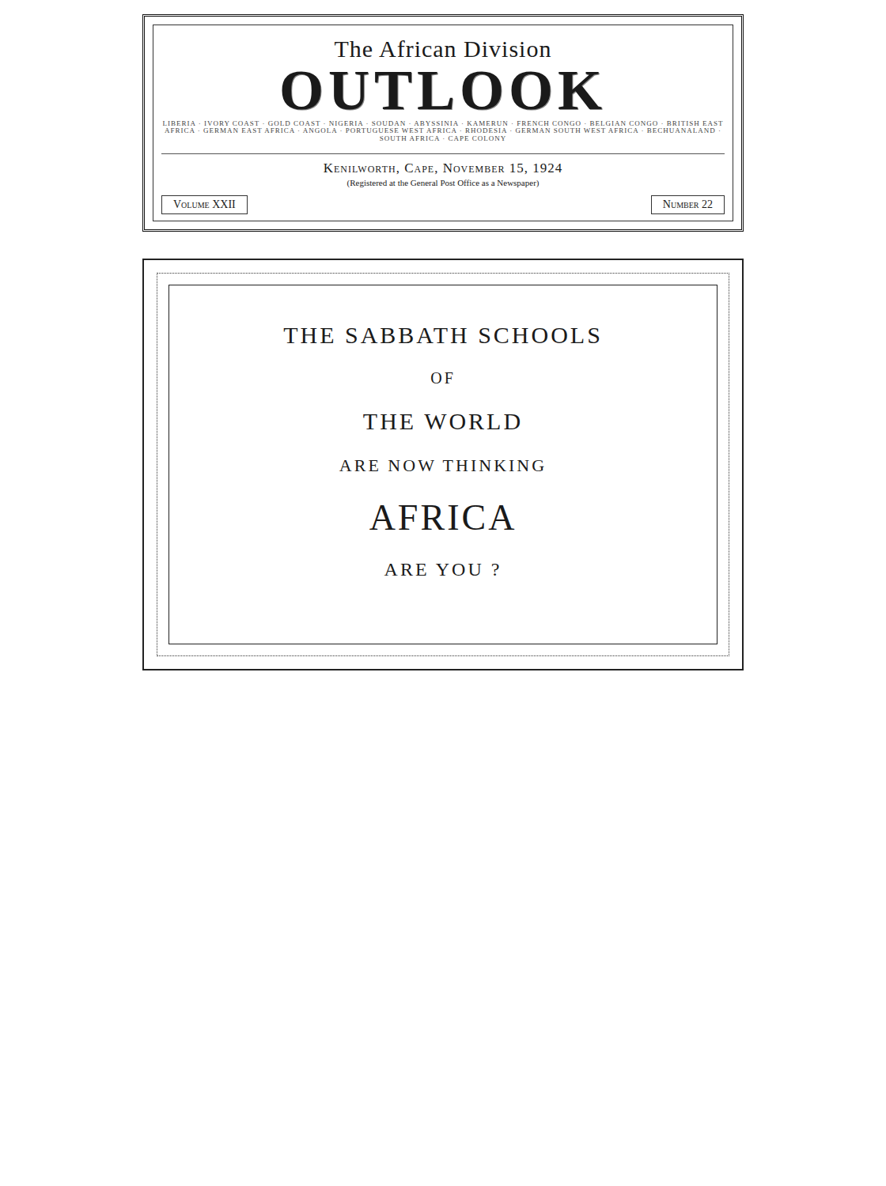The African Division
OUTLOOK
Liberia · Ivory Coast · Gold Coast · Nigeria · Soudan · Abyssinia · Kamerun · French Congo · Belgian Congo · British East Africa · German East Africa · Angola · Portuguese West Africa · Rhodesia · German South West Africa · Bechuanaland · South Africa · Cape Colony
Kenilworth, Cape, November 15, 1924
(Registered at the General Post Office as a Newspaper)
Volume XXII Number 22
THE SABBATH SCHOOLS
OF
THE WORLD
ARE NOW THINKING
AFRICA
ARE YOU ?